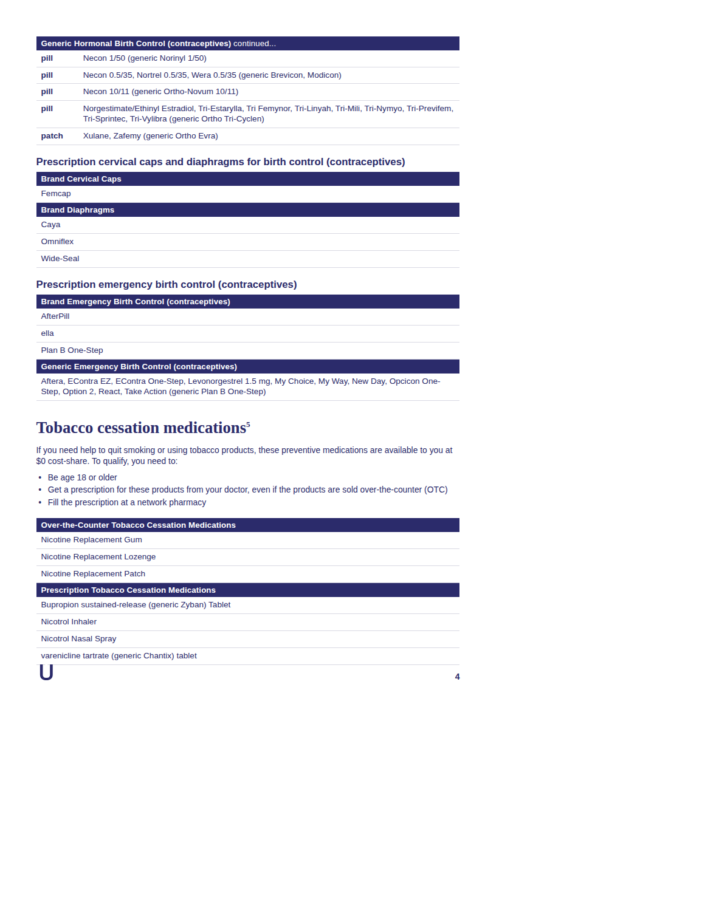| Generic Hormonal Birth Control (contraceptives) continued... |
| --- |
| pill | Necon 1/50 (generic Norinyl 1/50) |
| pill | Necon 0.5/35, Nortrel 0.5/35, Wera 0.5/35 (generic Brevicon, Modicon) |
| pill | Necon 10/11 (generic Ortho-Novum 10/11) |
| pill | Norgestimate/Ethinyl Estradiol, Tri-Estarylla, Tri Femynor, Tri-Linyah, Tri-Mili, Tri-Nymyo, Tri-Previfem, Tri-Sprintec, Tri-Vylibra (generic Ortho Tri-Cyclen) |
| patch | Xulane, Zafemy (generic Ortho Evra) |
Prescription cervical caps and diaphragms for birth control (contraceptives)
| Brand Cervical Caps |
| --- |
| Femcap |
| Brand Diaphragms |
| Caya |
| Omniflex |
| Wide-Seal |
Prescription emergency birth control (contraceptives)
| Brand Emergency Birth Control (contraceptives) |
| --- |
| AfterPill |
| ella |
| Plan B One-Step |
| Generic Emergency Birth Control (contraceptives) |
| Aftera, EContra EZ, EContra One-Step, Levonorgestrel 1.5 mg, My Choice, My Way, New Day, Opcicon One-Step, Option 2, React, Take Action (generic Plan B One-Step) |
Tobacco cessation medications5
If you need help to quit smoking or using tobacco products, these preventive medications are available to you at $0 cost-share. To qualify, you need to:
Be age 18 or older
Get a prescription for these products from your doctor, even if the products are sold over-the-counter (OTC)
Fill the prescription at a network pharmacy
| Over-the-Counter Tobacco Cessation Medications |
| --- |
| Nicotine Replacement Gum |
| Nicotine Replacement Lozenge |
| Nicotine Replacement Patch |
| Prescription Tobacco Cessation Medications |
| Bupropion sustained-release (generic Zyban) Tablet |
| Nicotrol Inhaler |
| Nicotrol Nasal Spray |
| varenicline tartrate (generic Chantix) tablet |
4